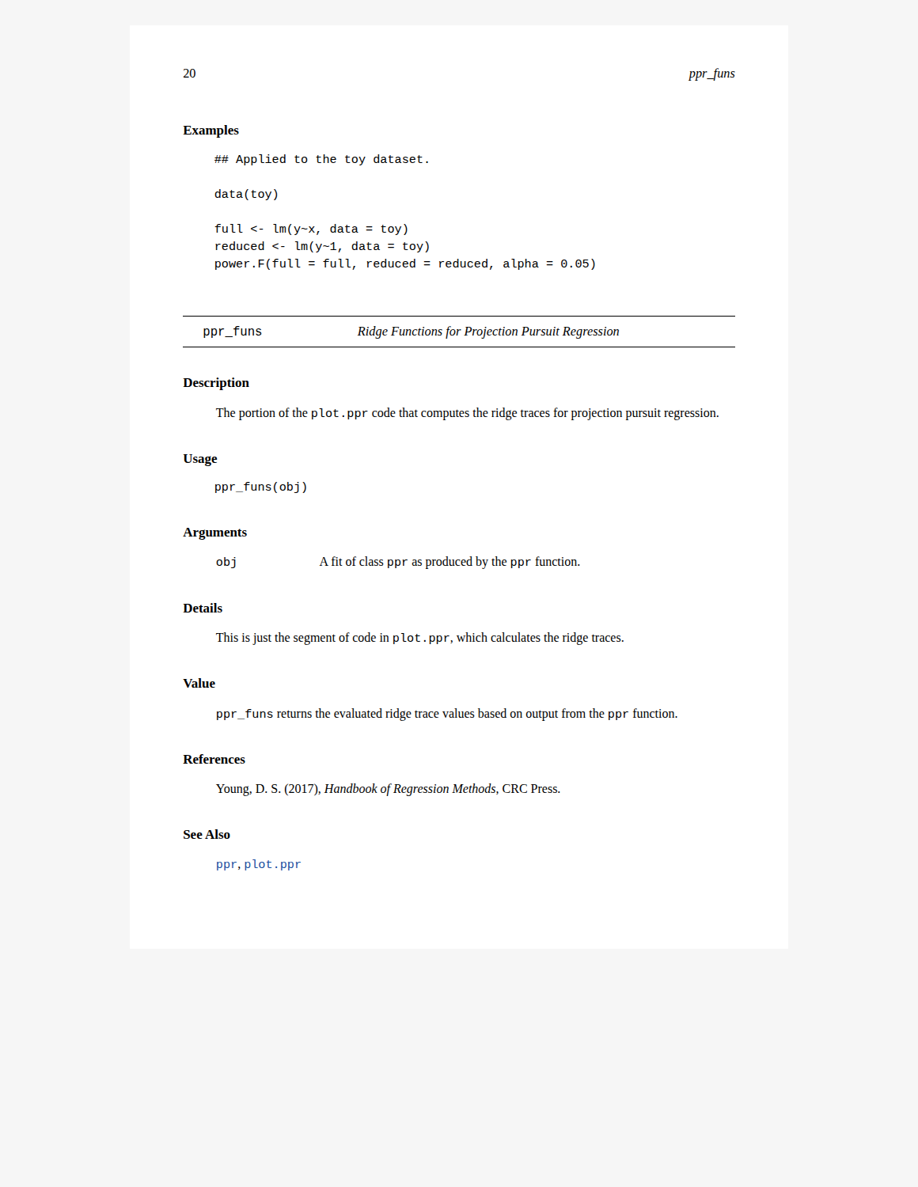20 ppr_funs
Examples
## Applied to the toy dataset.

data(toy)

full <- lm(y~x, data = toy)
reduced <- lm(y~1, data = toy)
power.F(full = full, reduced = reduced, alpha = 0.05)
ppr_funs Ridge Functions for Projection Pursuit Regression
Description
The portion of the plot.ppr code that computes the ridge traces for projection pursuit regression.
Usage
ppr_funs(obj)
Arguments
obj
A fit of class ppr as produced by the ppr function.
Details
This is just the segment of code in plot.ppr, which calculates the ridge traces.
Value
ppr_funs returns the evaluated ridge trace values based on output from the ppr function.
References
Young, D. S. (2017), Handbook of Regression Methods, CRC Press.
See Also
ppr, plot.ppr